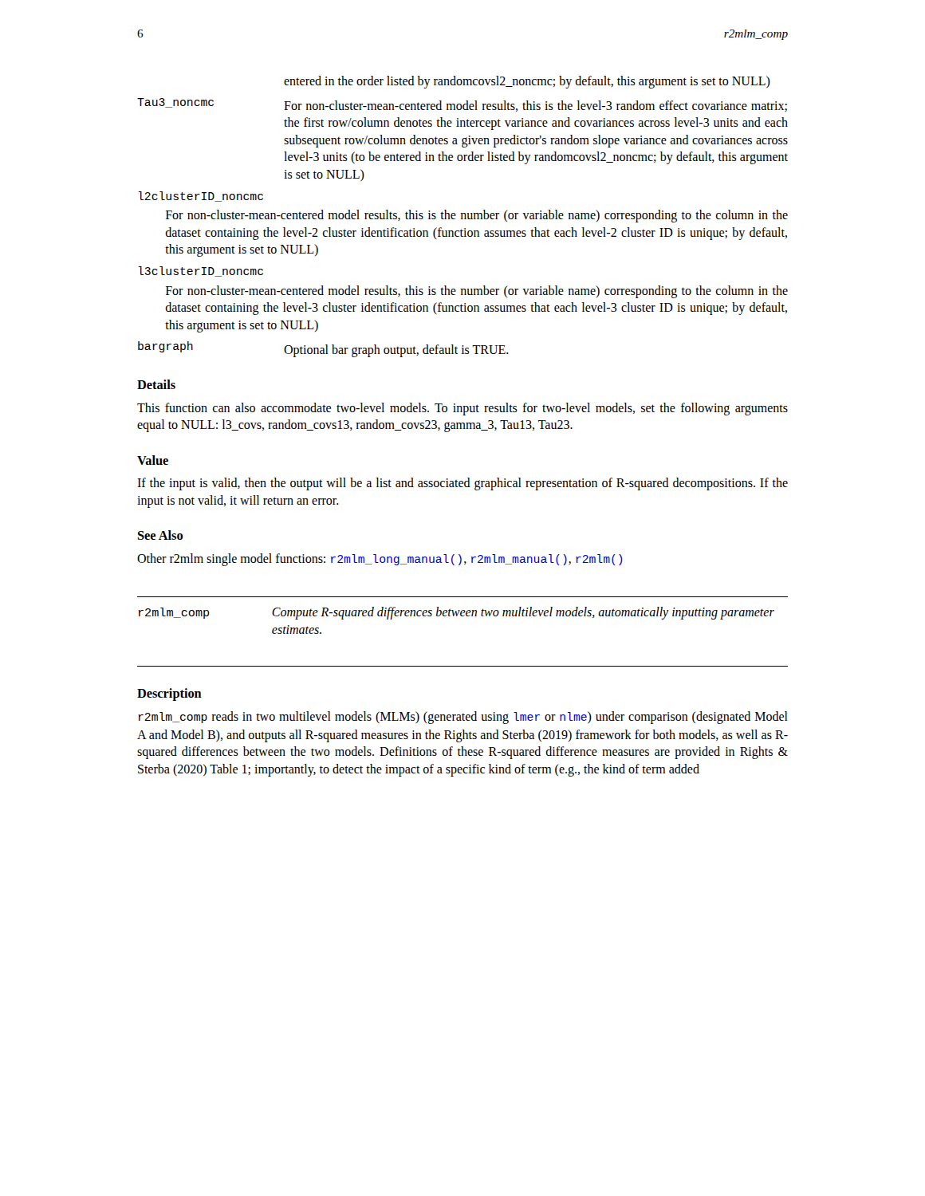6 r2mlm_comp
entered in the order listed by randomcovsl2_noncmc; by default, this argument is set to NULL)
Tau3_noncmc
For non-cluster-mean-centered model results, this is the level-3 random effect covariance matrix; the first row/column denotes the intercept variance and covariances across level-3 units and each subsequent row/column denotes a given predictor's random slope variance and covariances across level-3 units (to be entered in the order listed by randomcovsl2_noncmc; by default, this argument is set to NULL)
l2clusterID_noncmc
For non-cluster-mean-centered model results, this is the number (or variable name) corresponding to the column in the dataset containing the level-2 cluster identification (function assumes that each level-2 cluster ID is unique; by default, this argument is set to NULL)
l3clusterID_noncmc
For non-cluster-mean-centered model results, this is the number (or variable name) corresponding to the column in the dataset containing the level-3 cluster identification (function assumes that each level-3 cluster ID is unique; by default, this argument is set to NULL)
bargraph
Optional bar graph output, default is TRUE.
Details
This function can also accommodate two-level models. To input results for two-level models, set the following arguments equal to NULL: l3_covs, random_covs13, random_covs23, gamma_3, Tau13, Tau23.
Value
If the input is valid, then the output will be a list and associated graphical representation of R-squared decompositions. If the input is not valid, it will return an error.
See Also
Other r2mlm single model functions: r2mlm_long_manual(), r2mlm_manual(), r2mlm()
r2mlm_comp Compute R-squared differences between two multilevel models, automatically inputting parameter estimates.
Description
r2mlm_comp reads in two multilevel models (MLMs) (generated using lmer or nlme) under comparison (designated Model A and Model B), and outputs all R-squared measures in the Rights and Sterba (2019) framework for both models, as well as R-squared differences between the two models. Definitions of these R-squared difference measures are provided in Rights & Sterba (2020) Table 1; importantly, to detect the impact of a specific kind of term (e.g., the kind of term added